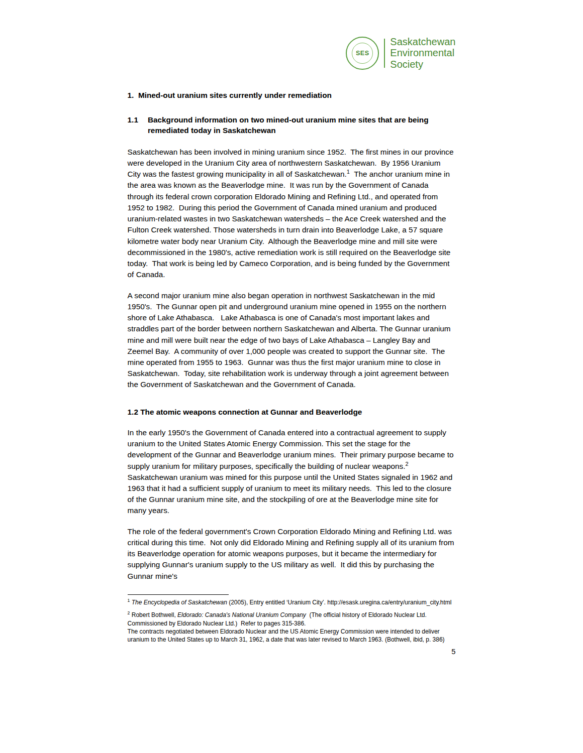Saskatchewan
Environmental
Society
1. Mined-out uranium sites currently under remediation
1.1 Background information on two mined-out uranium mine sites that are being remediated today in Saskatchewan
Saskatchewan has been involved in mining uranium since 1952. The first mines in our province were developed in the Uranium City area of northwestern Saskatchewan. By 1956 Uranium City was the fastest growing municipality in all of Saskatchewan.1 The anchor uranium mine in the area was known as the Beaverlodge mine. It was run by the Government of Canada through its federal crown corporation Eldorado Mining and Refining Ltd., and operated from 1952 to 1982. During this period the Government of Canada mined uranium and produced uranium-related wastes in two Saskatchewan watersheds – the Ace Creek watershed and the Fulton Creek watershed. Those watersheds in turn drain into Beaverlodge Lake, a 57 square kilometre water body near Uranium City. Although the Beaverlodge mine and mill site were decommissioned in the 1980's, active remediation work is still required on the Beaverlodge site today. That work is being led by Cameco Corporation, and is being funded by the Government of Canada.
A second major uranium mine also began operation in northwest Saskatchewan in the mid 1950's. The Gunnar open pit and underground uranium mine opened in 1955 on the northern shore of Lake Athabasca. Lake Athabasca is one of Canada's most important lakes and straddles part of the border between northern Saskatchewan and Alberta. The Gunnar uranium mine and mill were built near the edge of two bays of Lake Athabasca – Langley Bay and Zeemel Bay. A community of over 1,000 people was created to support the Gunnar site. The mine operated from 1955 to 1963. Gunnar was thus the first major uranium mine to close in Saskatchewan. Today, site rehabilitation work is underway through a joint agreement between the Government of Saskatchewan and the Government of Canada.
1.2 The atomic weapons connection at Gunnar and Beaverlodge
In the early 1950's the Government of Canada entered into a contractual agreement to supply uranium to the United States Atomic Energy Commission. This set the stage for the development of the Gunnar and Beaverlodge uranium mines. Their primary purpose became to supply uranium for military purposes, specifically the building of nuclear weapons.2 Saskatchewan uranium was mined for this purpose until the United States signaled in 1962 and 1963 that it had a sufficient supply of uranium to meet its military needs. This led to the closure of the Gunnar uranium mine site, and the stockpiling of ore at the Beaverlodge mine site for many years.
The role of the federal government's Crown Corporation Eldorado Mining and Refining Ltd. was critical during this time. Not only did Eldorado Mining and Refining supply all of its uranium from its Beaverlodge operation for atomic weapons purposes, but it became the intermediary for supplying Gunnar's uranium supply to the US military as well. It did this by purchasing the Gunnar mine's
1 The Encyclopedia of Saskatchewan (2005), Entry entitled ‘Uranium City’. http://esask.uregina.ca/entry/uranium_city.html
2 Robert Bothwell, Eldorado: Canada's National Uranium Company (The official history of Eldorado Nuclear Ltd. Commissioned by Eldorado Nuclear Ltd.) Refer to pages 315-386.
The contracts negotiated between Eldorado Nuclear and the US Atomic Energy Commission were intended to deliver uranium to the United States up to March 31, 1962, a date that was later revised to March 1963. (Bothwell, ibid, p. 386)
5